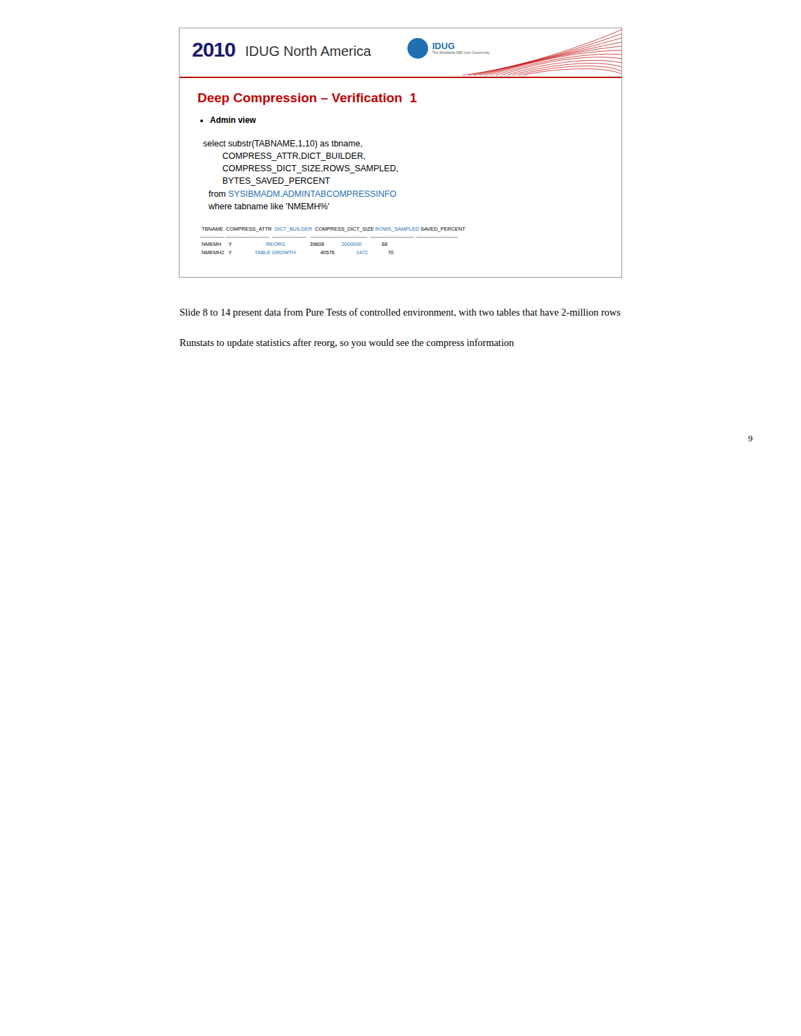2010 IDUG North America
IDUGThe Worldwide DB2 User Community
Deep Compression – Verification 1
Admin view
select substr(TABNAME,1,10) as tbname, COMPRESS_ATTR,DICT_BUILDER, COMPRESS_DICT_SIZE,ROWS_SAMPLED, BYTES_SAVED_PERCENT from SYSIBMADM.ADMINTABCOMPRESSINFO where tabname like 'NMEMH%'
 TBNAME  COMPRESS_ATTR  DICT_BUILDER  COMPRESS_DICT_SIZE ROWS_SAMPLED SAVED_PERCENT
-------------- -------------------------  --------------------   ---------------------------------  -------------------------  ------------------------
 NMEMH     Y                        REORG                 39808            2000000              68
 NMEMH2   Y                TABLE GROWTH                 40576               1472              70
Slide 8 to 14 present data from Pure Tests of controlled environment, with two tables that have 2-million rows
Runstats to update statistics after reorg, so you would see the compress information
9